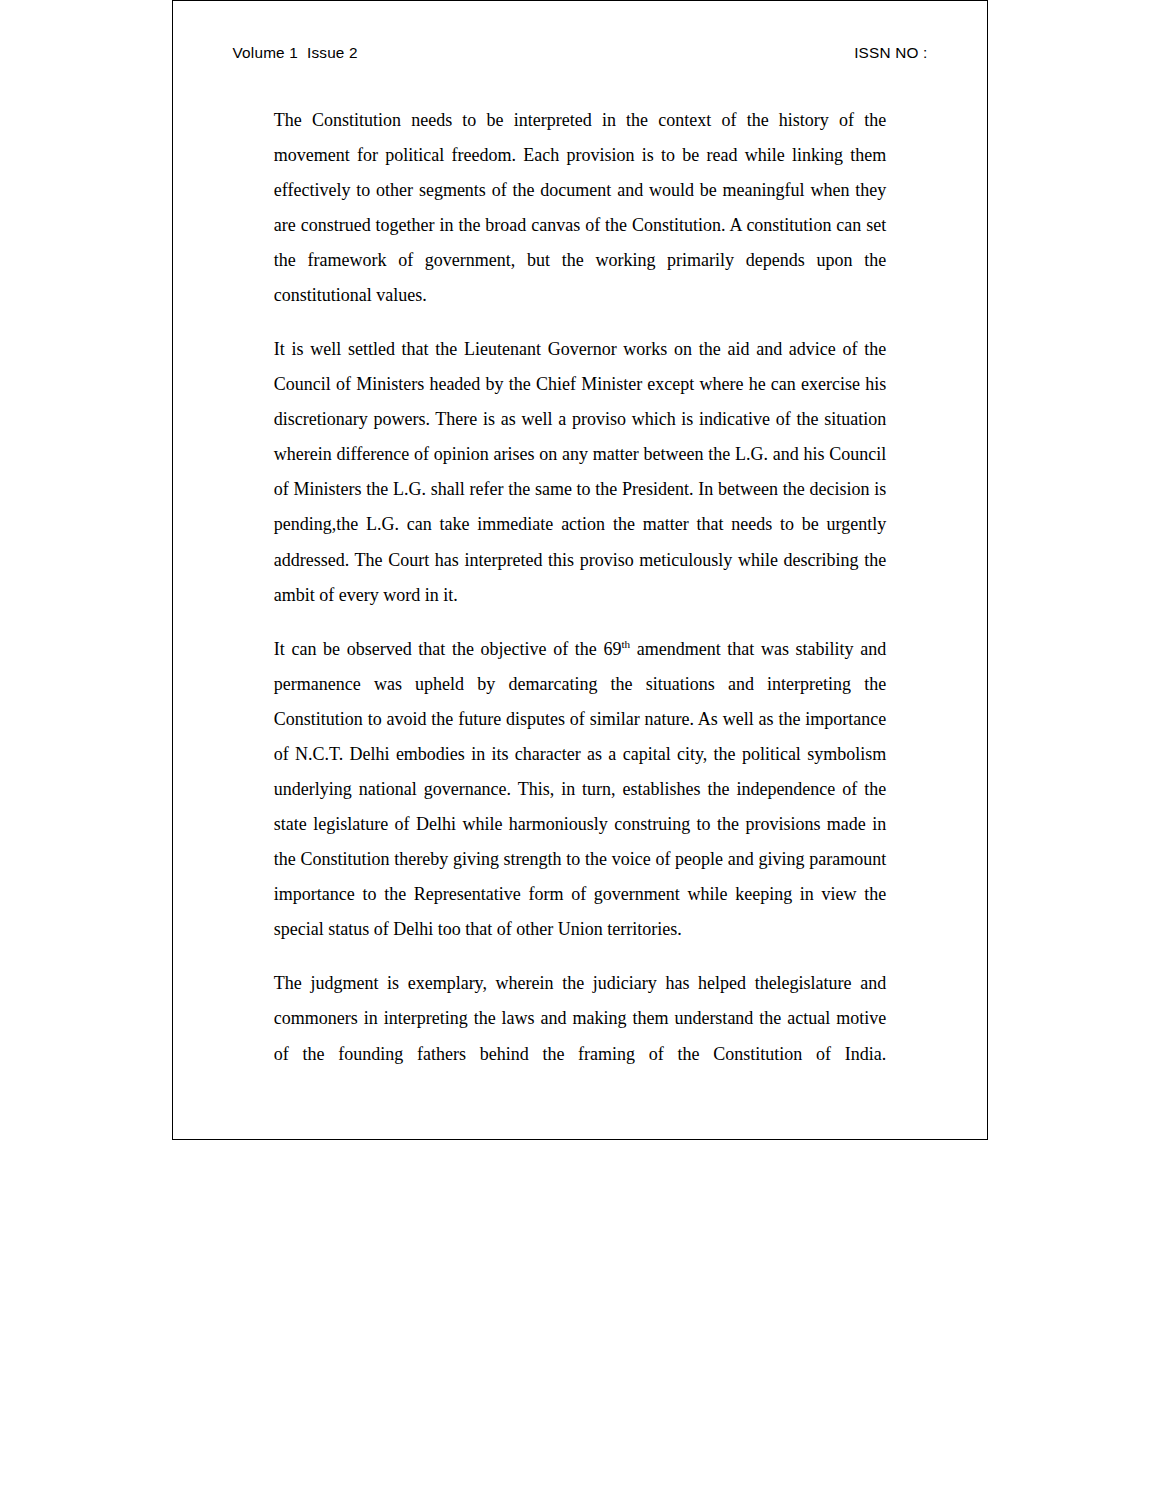Volume 1 Issue 2 ISSN NO :
The Constitution needs to be interpreted in the context of the history of the movement for political freedom. Each provision is to be read while linking them effectively to other segments of the document and would be meaningful when they are construed together in the broad canvas of the Constitution. A constitution can set the framework of government, but the working primarily depends upon the constitutional values.
It is well settled that the Lieutenant Governor works on the aid and advice of the Council of Ministers headed by the Chief Minister except where he can exercise his discretionary powers. There is as well a proviso which is indicative of the situation wherein difference of opinion arises on any matter between the L.G. and his Council of Ministers the L.G. shall refer the same to the President. In between the decision is pending,the L.G. can take immediate action the matter that needs to be urgently addressed. The Court has interpreted this proviso meticulously while describing the ambit of every word in it.
It can be observed that the objective of the 69th amendment that was stability and permanence was upheld by demarcating the situations and interpreting the Constitution to avoid the future disputes of similar nature. As well as the importance of N.C.T. Delhi embodies in its character as a capital city, the political symbolism underlying national governance. This, in turn, establishes the independence of the state legislature of Delhi while harmoniously construing to the provisions made in the Constitution thereby giving strength to the voice of people and giving paramount importance to the Representative form of government while keeping in view the special status of Delhi too that of other Union territories.
The judgment is exemplary, wherein the judiciary has helped thelegislature and commoners in interpreting the laws and making them understand the actual motive of the founding fathers behind the framing of the Constitution of India.